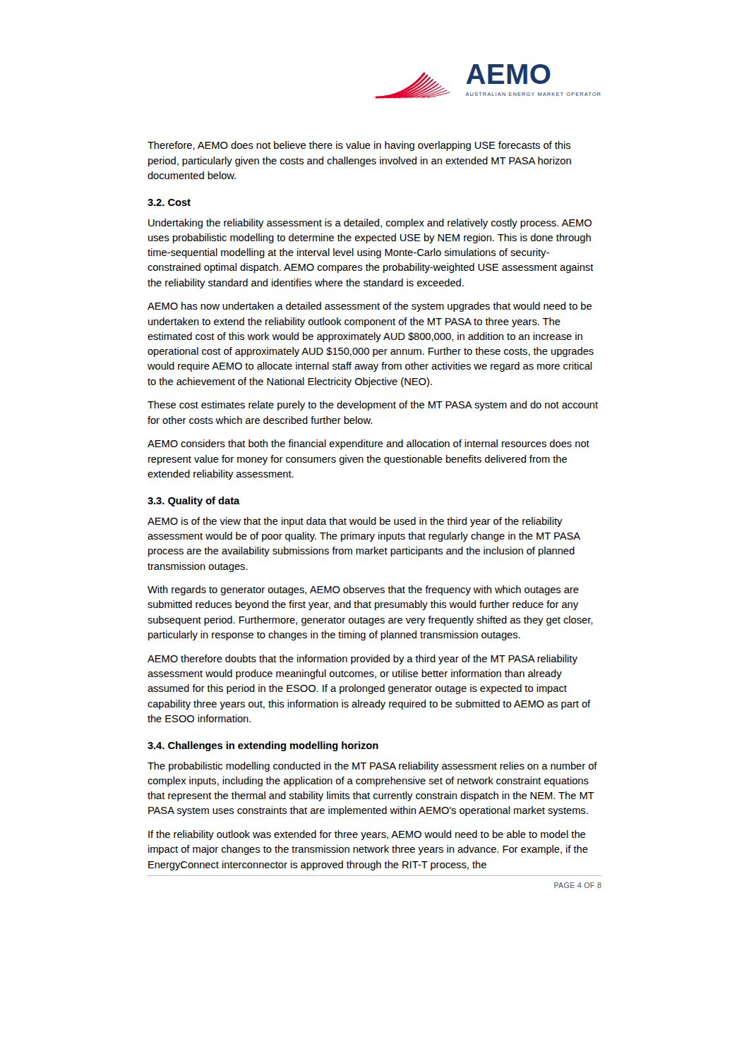AEMO
Australian Energy Market Operator
Therefore, AEMO does not believe there is value in having overlapping USE forecasts of this period, particularly given the costs and challenges involved in an extended MT PASA horizon documented below.
3.2. Cost
Undertaking the reliability assessment is a detailed, complex and relatively costly process. AEMO uses probabilistic modelling to determine the expected USE by NEM region. This is done through time-sequential modelling at the interval level using Monte-Carlo simulations of security-constrained optimal dispatch. AEMO compares the probability-weighted USE assessment against the reliability standard and identifies where the standard is exceeded.
AEMO has now undertaken a detailed assessment of the system upgrades that would need to be undertaken to extend the reliability outlook component of the MT PASA to three years. The estimated cost of this work would be approximately AUD $800,000, in addition to an increase in operational cost of approximately AUD $150,000 per annum. Further to these costs, the upgrades would require AEMO to allocate internal staff away from other activities we regard as more critical to the achievement of the National Electricity Objective (NEO).
These cost estimates relate purely to the development of the MT PASA system and do not account for other costs which are described further below.
AEMO considers that both the financial expenditure and allocation of internal resources does not represent value for money for consumers given the questionable benefits delivered from the extended reliability assessment.
3.3. Quality of data
AEMO is of the view that the input data that would be used in the third year of the reliability assessment would be of poor quality. The primary inputs that regularly change in the MT PASA process are the availability submissions from market participants and the inclusion of planned transmission outages.
With regards to generator outages, AEMO observes that the frequency with which outages are submitted reduces beyond the first year, and that presumably this would further reduce for any subsequent period. Furthermore, generator outages are very frequently shifted as they get closer, particularly in response to changes in the timing of planned transmission outages.
AEMO therefore doubts that the information provided by a third year of the MT PASA reliability assessment would produce meaningful outcomes, or utilise better information than already assumed for this period in the ESOO. If a prolonged generator outage is expected to impact capability three years out, this information is already required to be submitted to AEMO as part of the ESOO information.
3.4. Challenges in extending modelling horizon
The probabilistic modelling conducted in the MT PASA reliability assessment relies on a number of complex inputs, including the application of a comprehensive set of network constraint equations that represent the thermal and stability limits that currently constrain dispatch in the NEM. The MT PASA system uses constraints that are implemented within AEMO's operational market systems.
If the reliability outlook was extended for three years, AEMO would need to be able to model the impact of major changes to the transmission network three years in advance. For example, if the EnergyConnect interconnector is approved through the RIT-T process, the
PAGE 4 OF 8